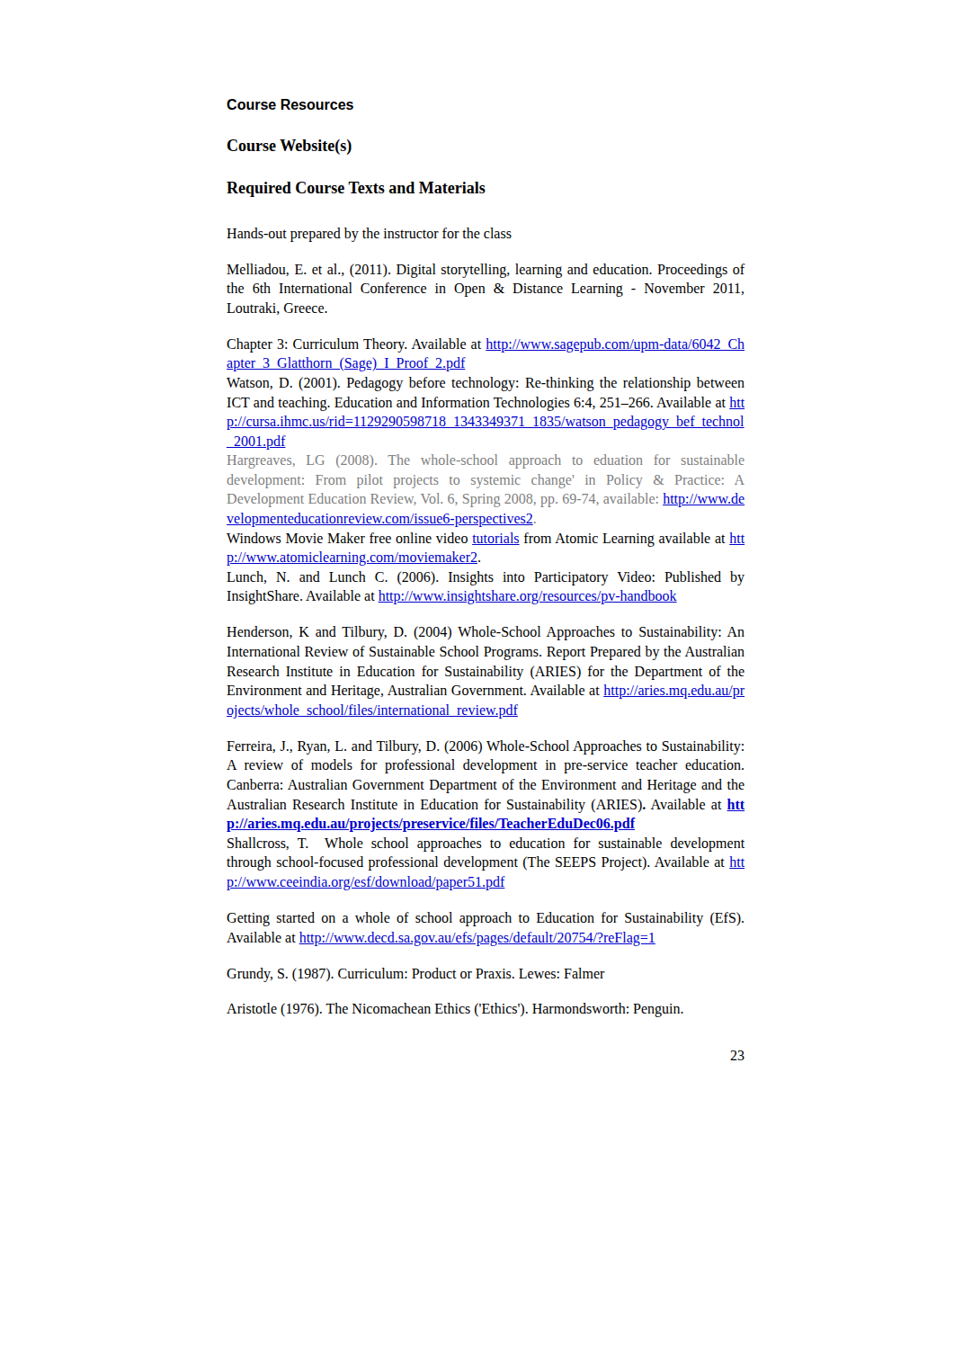Course Resources
Course Website(s)
Required Course Texts and Materials
Hands-out prepared by the instructor for the class
Melliadou, E. et al., (2011). Digital storytelling, learning and education. Proceedings of the 6th International Conference in Open & Distance Learning - November 2011, Loutraki, Greece.
Chapter 3: Curriculum Theory. Available at http://www.sagepub.com/upm-data/6042_Chapter_3_Glatthorn_(Sage)_I_Proof_2.pdf
Watson, D. (2001). Pedagogy before technology: Re-thinking the relationship between ICT and teaching. Education and Information Technologies 6:4, 251–266. Available at http://cursa.ihmc.us/rid=1129290598718_1343349371_1835/watson_pedagogy_bef_technol_2001.pdf
Hargreaves, LG (2008). The whole-school approach to eduation for sustainable development: From pilot projects to systemic change' in Policy & Practice: A Development Education Review, Vol. 6, Spring 2008, pp. 69-74, available: http://www.developmenteducationreview.com/issue6-perspectives2.
Windows Movie Maker free online video tutorials from Atomic Learning available at http://www.atomiclearning.com/moviemaker2.
Lunch, N. and Lunch C. (2006). Insights into Participatory Video: Published by InsightShare. Available at http://www.insightshare.org/resources/pv-handbook
Henderson, K and Tilbury, D. (2004) Whole-School Approaches to Sustainability: An International Review of Sustainable School Programs. Report Prepared by the Australian Research Institute in Education for Sustainability (ARIES) for the Department of the Environment and Heritage, Australian Government. Available at http://aries.mq.edu.au/projects/whole_school/files/international_review.pdf
Ferreira, J., Ryan, L. and Tilbury, D. (2006) Whole-School Approaches to Sustainability: A review of models for professional development in pre-service teacher education. Canberra: Australian Government Department of the Environment and Heritage and the Australian Research Institute in Education for Sustainability (ARIES). Available at http://aries.mq.edu.au/projects/preservice/files/TeacherEduDec06.pdf
Shallcross, T. Whole school approaches to education for sustainable development through school-focused professional development (The SEEPS Project). Available at http://www.ceeindia.org/esf/download/paper51.pdf
Getting started on a whole of school approach to Education for Sustainability (EfS). Available at http://www.decd.sa.gov.au/efs/pages/default/20754/?reFlag=1
Grundy, S. (1987). Curriculum: Product or Praxis. Lewes: Falmer
Aristotle (1976). The Nicomachean Ethics ('Ethics'). Harmondsworth: Penguin.
23